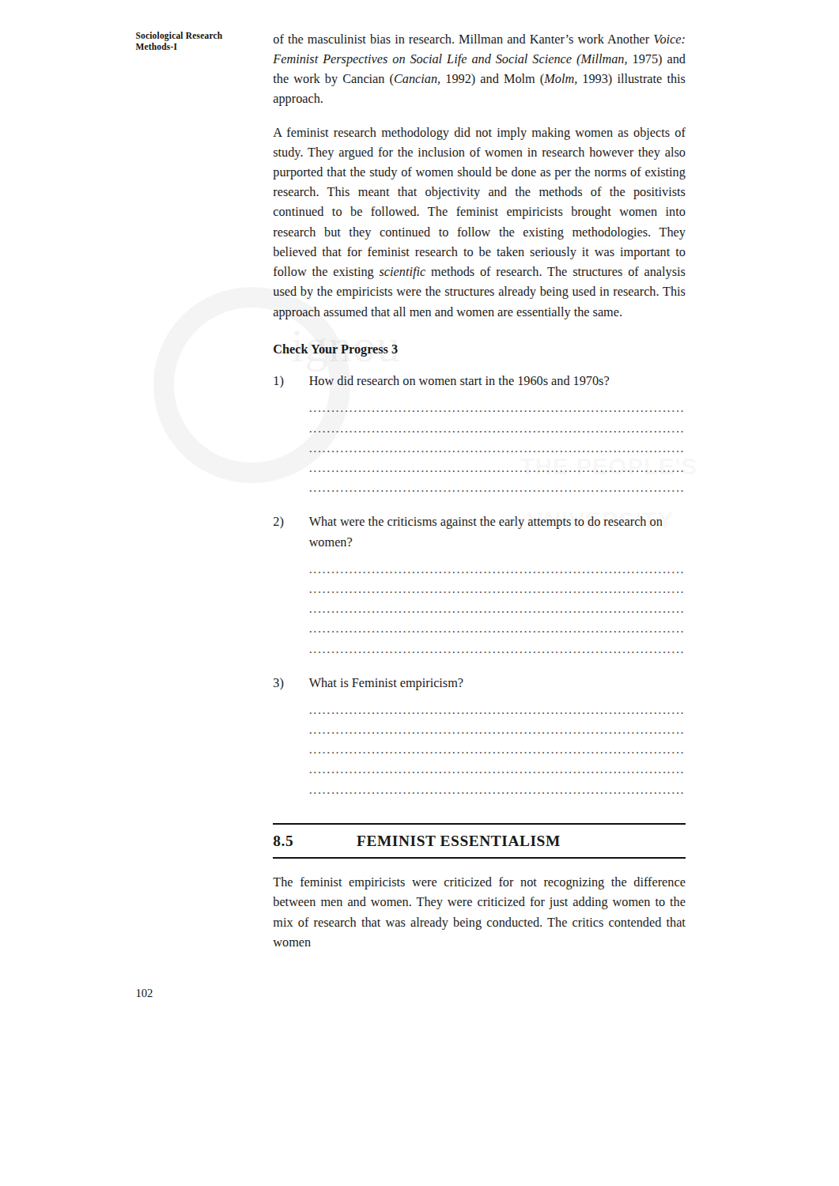ignou
THE PEOPLE'S
UNIVERSITY
Sociological Research
Methods-I
of the masculinist bias in research. Millman and Kanter’s work Another Voice: Feminist Perspectives on Social Life and Social Science (Millman, 1975) and the work by Cancian (Cancian, 1992) and Molm (Molm, 1993) illustrate this approach.
A feminist research methodology did not imply making women as objects of study. They argued for the inclusion of women in research however they also purported that the study of women should be done as per the norms of existing research. This meant that objectivity and the methods of the positivists continued to be followed. The feminist empiricists brought women into research but they continued to follow the existing methodologies. They believed that for feminist research to be taken seriously it was important to follow the existing scientific methods of research. The structures of analysis used by the empiricists were the structures already being used in research. This approach assumed that all men and women are essentially the same.
Check Your Progress 3
1) How did research on women start in the 1960s and 1970s?
2) What were the criticisms against the early attempts to do research on women?
3) What is Feminist empiricism?
8.5 FEMINIST ESSENTIALISM
The feminist empiricists were criticized for not recognizing the difference between men and women. They were criticized for just adding women to the mix of research that was already being conducted. The critics contended that women
102